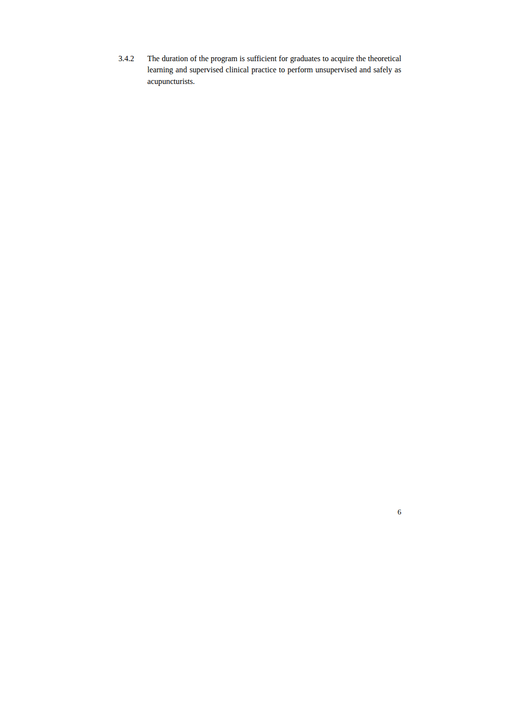3.4.2
The duration of the program is sufficient for graduates to acquire the theoretical learning and supervised clinical practice to perform unsupervised and safely as acupuncturists.
6